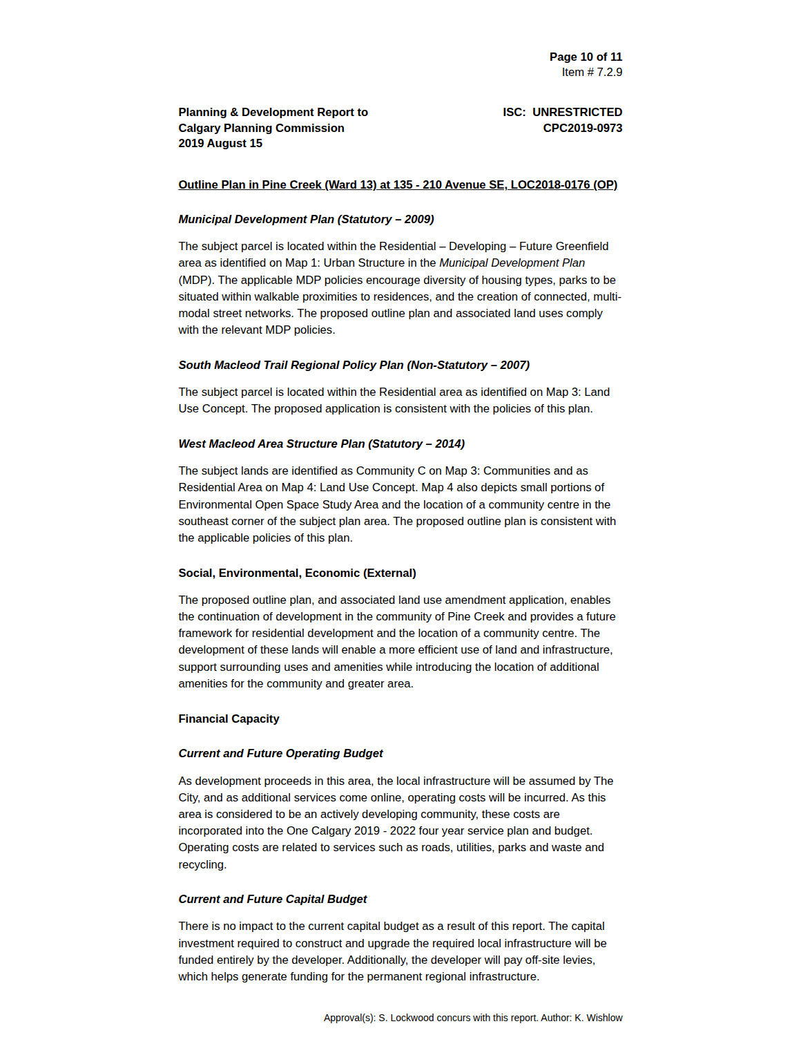Page 10 of 11
Item # 7.2.9
| Planning & Development Report to | ISC: UNRESTRICTED |
| Calgary Planning Commission | CPC2019-0973 |
| 2019 August 15 | |
Outline Plan in Pine Creek (Ward 13) at 135 - 210 Avenue SE, LOC2018-0176 (OP)
Municipal Development Plan (Statutory – 2009)
The subject parcel is located within the Residential – Developing – Future Greenfield area as identified on Map 1: Urban Structure in the Municipal Development Plan (MDP). The applicable MDP policies encourage diversity of housing types, parks to be situated within walkable proximities to residences, and the creation of connected, multi-modal street networks. The proposed outline plan and associated land uses comply with the relevant MDP policies.
South Macleod Trail Regional Policy Plan (Non-Statutory – 2007)
The subject parcel is located within the Residential area as identified on Map 3: Land Use Concept. The proposed application is consistent with the policies of this plan.
West Macleod Area Structure Plan (Statutory – 2014)
The subject lands are identified as Community C on Map 3: Communities and as Residential Area on Map 4: Land Use Concept. Map 4 also depicts small portions of Environmental Open Space Study Area and the location of a community centre in the southeast corner of the subject plan area. The proposed outline plan is consistent with the applicable policies of this plan.
Social, Environmental, Economic (External)
The proposed outline plan, and associated land use amendment application, enables the continuation of development in the community of Pine Creek and provides a future framework for residential development and the location of a community centre. The development of these lands will enable a more efficient use of land and infrastructure, support surrounding uses and amenities while introducing the location of additional amenities for the community and greater area.
Financial Capacity
Current and Future Operating Budget
As development proceeds in this area, the local infrastructure will be assumed by The City, and as additional services come online, operating costs will be incurred. As this area is considered to be an actively developing community, these costs are incorporated into the One Calgary 2019 - 2022 four year service plan and budget. Operating costs are related to services such as roads, utilities, parks and waste and recycling.
Current and Future Capital Budget
There is no impact to the current capital budget as a result of this report. The capital investment required to construct and upgrade the required local infrastructure will be funded entirely by the developer. Additionally, the developer will pay off-site levies, which helps generate funding for the permanent regional infrastructure.
Approval(s): S. Lockwood concurs with this report. Author: K. Wishlow